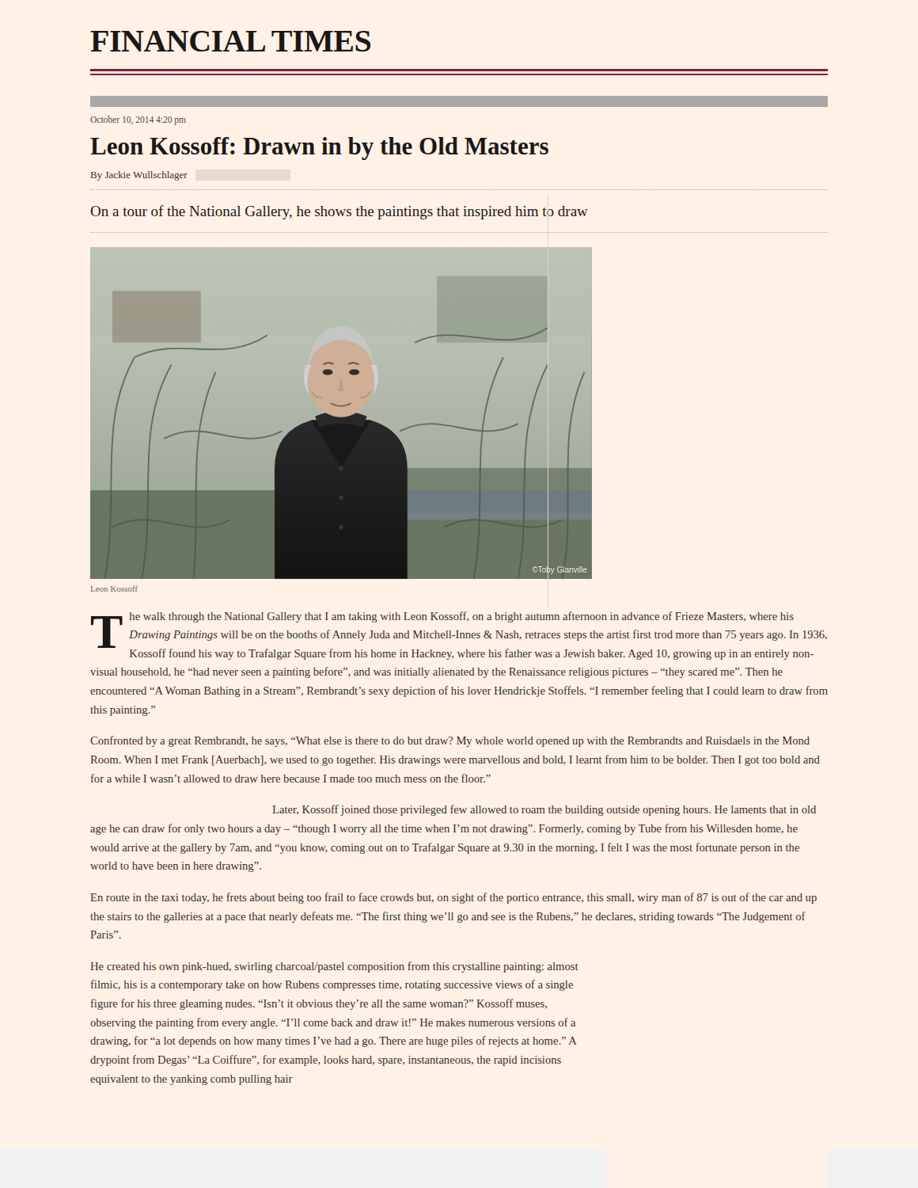FINANCIAL TIMES
October 10, 2014 4:20 pm
Leon Kossoff: Drawn in by the Old Masters
By Jackie Wullschlager
On a tour of the National Gallery, he shows the paintings that inspired him to draw
©Toby Glanville
Leon Kossoff
The walk through the National Gallery that I am taking with Leon Kossoff, on a bright autumn afternoon in advance of Frieze Masters, where his Drawing Paintings will be on the booths of Annely Juda and Mitchell-Innes & Nash, retraces steps the artist first trod more than 75 years ago. In 1936, Kossoff found his way to Trafalgar Square from his home in Hackney, where his father was a Jewish baker. Aged 10, growing up in an entirely non-visual household, he “had never seen a painting before”, and was initially alienated by the Renaissance religious pictures – “they scared me”. Then he encountered “A Woman Bathing in a Stream”, Rembrandt’s sexy depiction of his lover Hendrickje Stoffels. “I remember feeling that I could learn to draw from this painting.”
Confronted by a great Rembrandt, he says, “What else is there to do but draw? My whole world opened up with the Rembrandts and Ruisdaels in the Mond Room. When I met Frank [Auerbach], we used to go together. His drawings were marvellous and bold, I learnt from him to be bolder. Then I got too bold and for a while I wasn’t allowed to draw here because I made too much mess on the floor.”
Later, Kossoff joined those privileged few allowed to roam the building outside opening hours. He laments that in old age he can draw for only two hours a day – “though I worry all the time when I’m not drawing”. Formerly, coming by Tube from his Willesden home, he would arrive at the gallery by 7am, and “you know, coming out on to Trafalgar Square at 9.30 in the morning, I felt I was the most fortunate person in the world to have been in here drawing”.
En route in the taxi today, he frets about being too frail to face crowds but, on sight of the portico entrance, this small, wiry man of 87 is out of the car and up the stairs to the galleries at a pace that nearly defeats me. “The first thing we’ll go and see is the Rubens,” he declares, striding towards “The Judgement of Paris”.
He created his own pink-hued, swirling charcoal/pastel composition from this crystalline painting: almost filmic, his is a contemporary take on how Rubens compresses time, rotating successive views of a single figure for his three gleaming nudes. “Isn’t it obvious they’re all the same woman?” Kossoff muses, observing the painting from every angle. “I’ll come back and draw it!” He makes numerous versions of a drawing, for “a lot depends on how many times I’ve had a go. There are huge piles of rejects at home.” A drypoint from Degas’ “La Coiffure”, for example, looks hard, spare, instantaneous, the rapid incisions equivalent to the yanking comb pulling hair